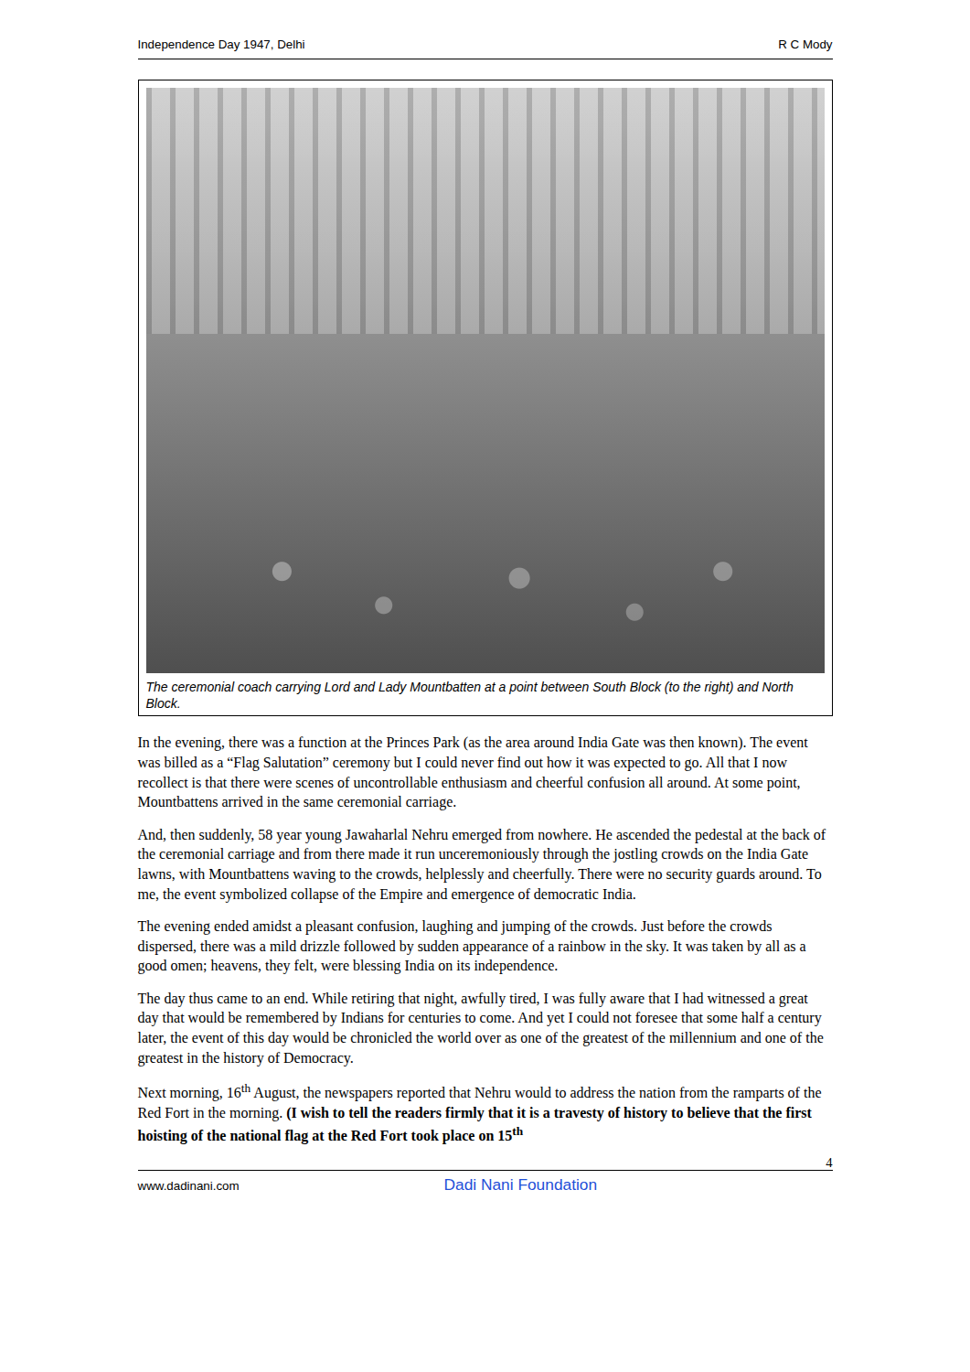Independence Day 1947, Delhi
R C Mody
The ceremonial coach carrying Lord and Lady Mountbatten at a point between South Block (to the right) and North Block.
In the evening, there was a function at the Princes Park (as the area around India Gate was then known). The event was billed as a “Flag Salutation” ceremony but I could never find out how it was expected to go. All that I now recollect is that there were scenes of uncontrollable enthusiasm and cheerful confusion all around. At some point, Mountbattens arrived in the same ceremonial carriage.
And, then suddenly, 58 year young Jawaharlal Nehru emerged from nowhere. He ascended the pedestal at the back of the ceremonial carriage and from there made it run unceremoniously through the jostling crowds on the India Gate lawns, with Mountbattens waving to the crowds, helplessly and cheerfully. There were no security guards around. To me, the event symbolized collapse of the Empire and emergence of democratic India.
The evening ended amidst a pleasant confusion, laughing and jumping of the crowds. Just before the crowds dispersed, there was a mild drizzle followed by sudden appearance of a rainbow in the sky. It was taken by all as a good omen; heavens, they felt, were blessing India on its independence.
The day thus came to an end. While retiring that night, awfully tired, I was fully aware that I had witnessed a great day that would be remembered by Indians for centuries to come. And yet I could not foresee that some half a century later, the event of this day would be chronicled the world over as one of the greatest of the millennium and one of the greatest in the history of Democracy.
Next morning, 16th August, the newspapers reported that Nehru would to address the nation from the ramparts of the Red Fort in the morning. (I wish to tell the readers firmly that it is a travesty of history to believe that the first hoisting of the national flag at the Red Fort took place on 15th
4
www.dadinani.com
Dadi Nani Foundation